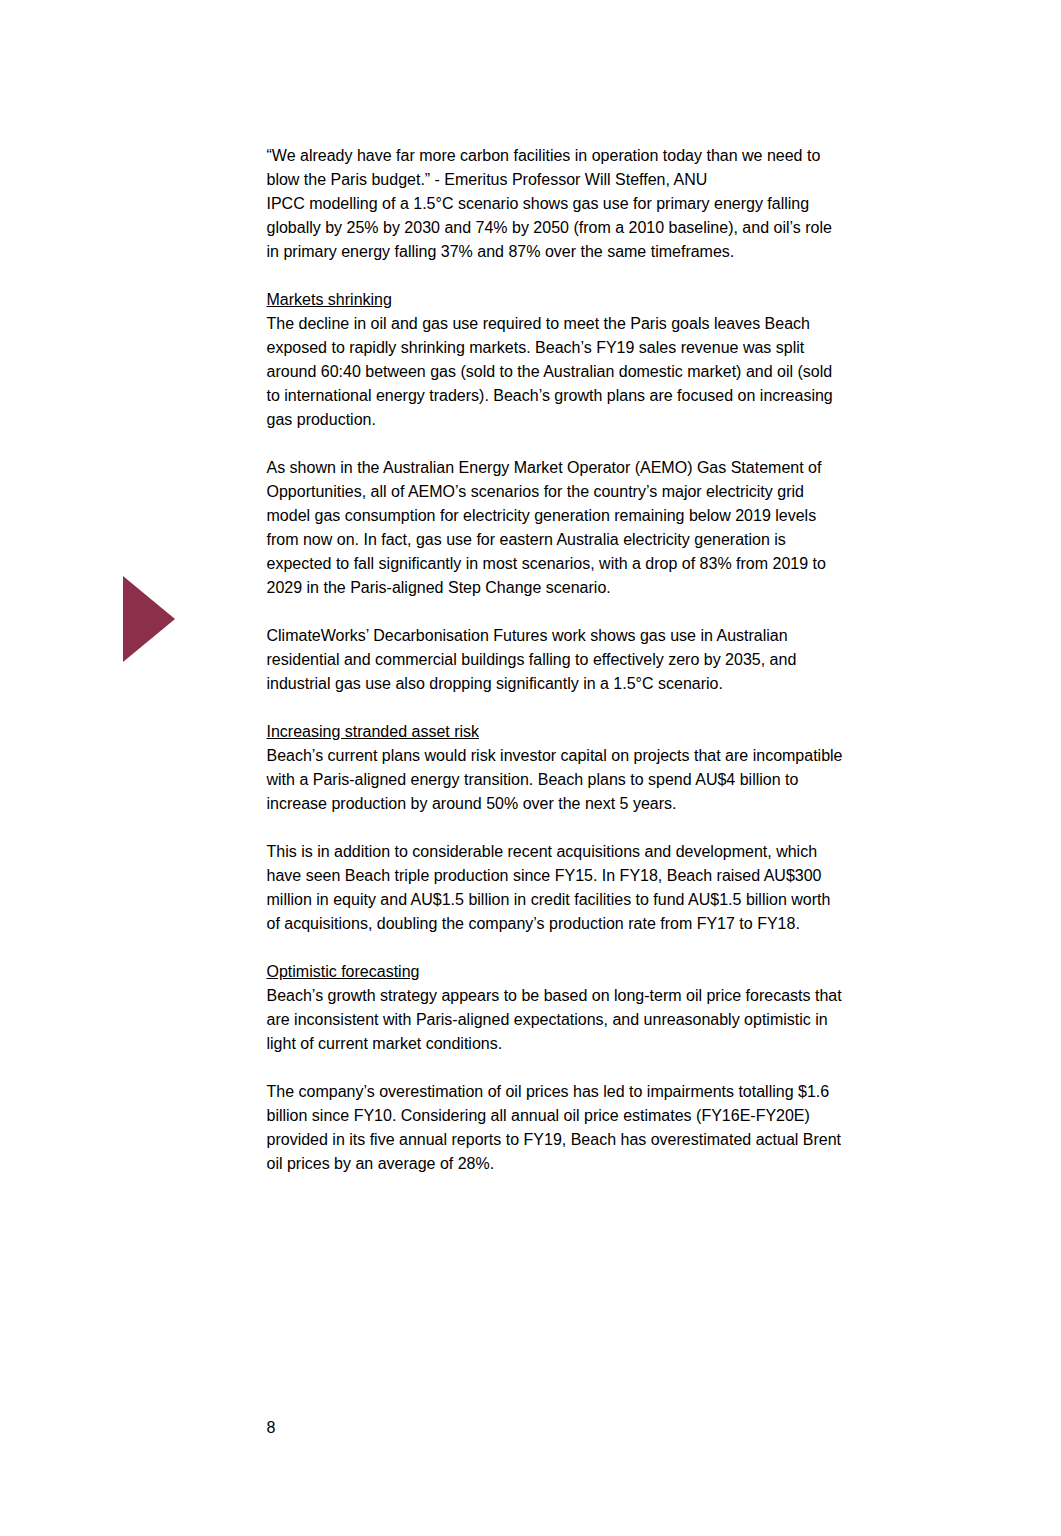“We already have far more carbon facilities in operation today than we need to blow the Paris budget.” - Emeritus Professor Will Steffen, ANU
IPCC modelling of a 1.5°C scenario shows gas use for primary energy falling globally by 25% by 2030 and 74% by 2050 (from a 2010 baseline), and oil’s role in primary energy falling 37% and 87% over the same timeframes.
Markets shrinking
The decline in oil and gas use required to meet the Paris goals leaves Beach exposed to rapidly shrinking markets. Beach’s FY19 sales revenue was split around 60:40 between gas (sold to the Australian domestic market) and oil (sold to international energy traders). Beach’s growth plans are focused on increasing gas production.
As shown in the Australian Energy Market Operator (AEMO) Gas Statement of Opportunities, all of AEMO’s scenarios for the country’s major electricity grid model gas consumption for electricity generation remaining below 2019 levels from now on. In fact, gas use for eastern Australia electricity generation is expected to fall significantly in most scenarios, with a drop of 83% from 2019 to 2029 in the Paris-aligned Step Change scenario.
ClimateWorks’ Decarbonisation Futures work shows gas use in Australian residential and commercial buildings falling to effectively zero by 2035, and industrial gas use also dropping significantly in a 1.5°C scenario.
Increasing stranded asset risk
Beach’s current plans would risk investor capital on projects that are incompatible with a Paris-aligned energy transition. Beach plans to spend AU$4 billion to increase production by around 50% over the next 5 years.
This is in addition to considerable recent acquisitions and development, which have seen Beach triple production since FY15. In FY18, Beach raised AU$300 million in equity and AU$1.5 billion in credit facilities to fund AU$1.5 billion worth of acquisitions, doubling the company’s production rate from FY17 to FY18.
Optimistic forecasting
Beach’s growth strategy appears to be based on long-term oil price forecasts that are inconsistent with Paris-aligned expectations, and unreasonably optimistic in light of current market conditions.
The company’s overestimation of oil prices has led to impairments totalling $1.6 billion since FY10. Considering all annual oil price estimates (FY16E-FY20E) provided in its five annual reports to FY19, Beach has overestimated actual Brent oil prices by an average of 28%.
8